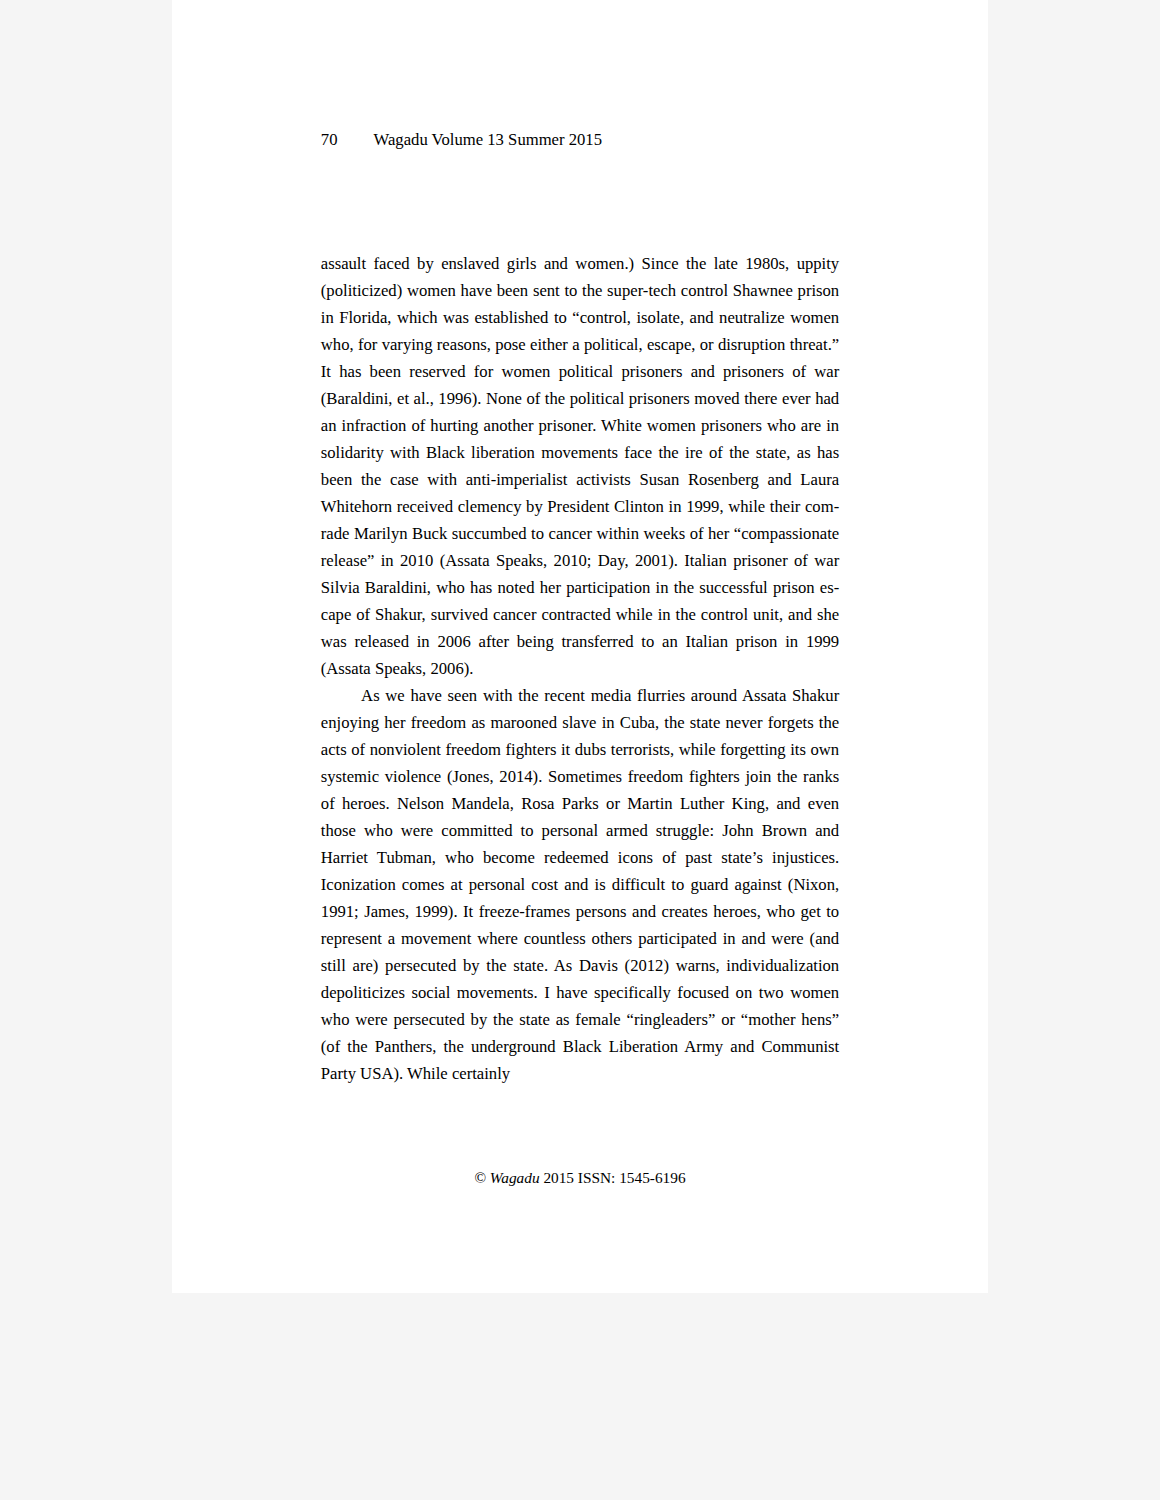70 Wagadu Volume 13 Summer 2015
assault faced by enslaved girls and women.) Since the late 1980s, uppity (politicized) women have been sent to the super-tech control Shawnee prison in Florida, which was established to “control, isolate, and neutralize women who, for varying reasons, pose either a political, escape, or disruption threat.” It has been reserved for women political prisoners and prisoners of war (Baraldini, et al., 1996). None of the political prisoners moved there ever had an infraction of hurting another prisoner. White women prisoners who are in solidarity with Black liberation movements face the ire of the state, as has been the case with anti-imperialist activists Susan Rosenberg and Laura Whitehorn received clemency by President Clinton in 1999, while their comrade Marilyn Buck succumbed to cancer within weeks of her “compassionate release” in 2010 (Assata Speaks, 2010; Day, 2001). Italian prisoner of war Silvia Baraldini, who has noted her participation in the successful prison escape of Shakur, survived cancer contracted while in the control unit, and she was released in 2006 after being transferred to an Italian prison in 1999 (Assata Speaks, 2006).
As we have seen with the recent media flurries around Assata Shakur enjoying her freedom as marooned slave in Cuba, the state never forgets the acts of nonviolent freedom fighters it dubs terrorists, while forgetting its own systemic violence (Jones, 2014). Sometimes freedom fighters join the ranks of heroes. Nelson Mandela, Rosa Parks or Martin Luther King, and even those who were committed to personal armed struggle: John Brown and Harriet Tubman, who become redeemed icons of past state’s injustices. Iconization comes at personal cost and is difficult to guard against (Nixon, 1991; James, 1999). It freeze-frames persons and creates heroes, who get to represent a movement where countless others participated in and were (and still are) persecuted by the state. As Davis (2012) warns, individualization depoliticizes social movements. I have specifically focused on two women who were persecuted by the state as female “ringleaders” or “mother hens” (of the Panthers, the underground Black Liberation Army and Communist Party USA). While certainly
© Wagadu 2015 ISSN: 1545-6196